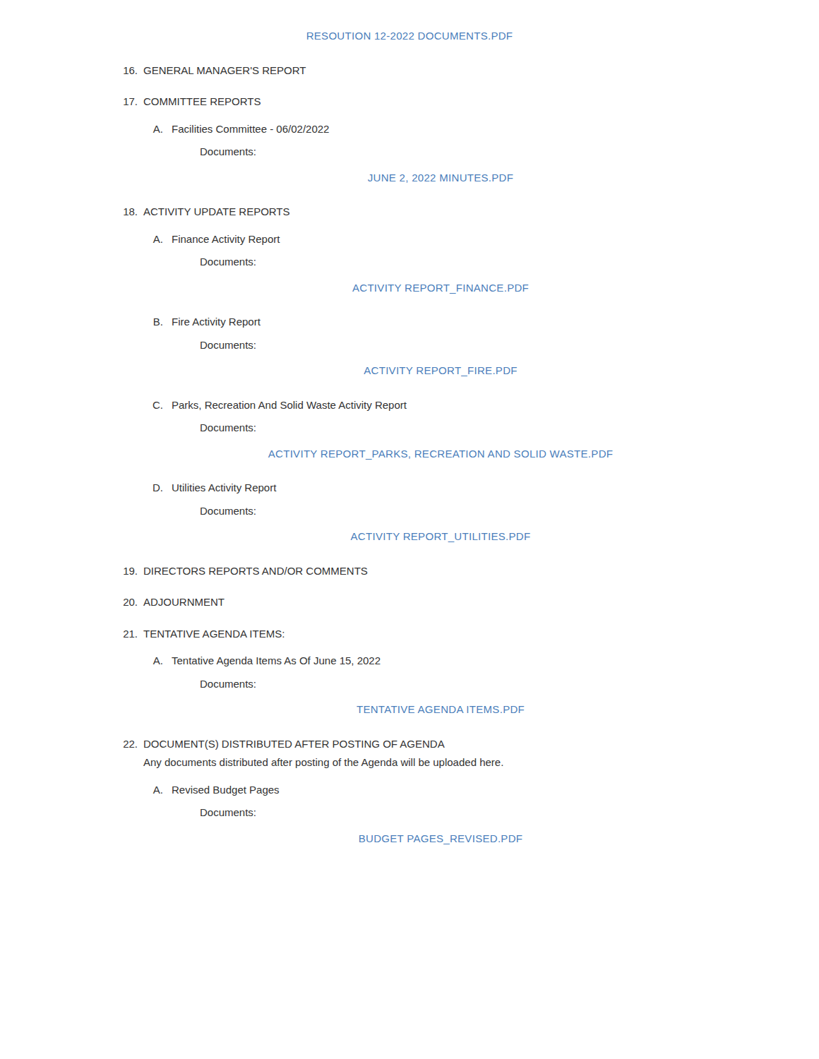RESOUTION 12-2022 DOCUMENTS.PDF
General Manager's Report
Committee Reports
Facilities Committee - 06/02/2022
Documents:
JUNE 2, 2022 MINUTES.PDF
Activity Update Reports
Finance Activity Report
Documents:
ACTIVITY REPORT_FINANCE.PDF
Fire Activity Report
Documents:
ACTIVITY REPORT_FIRE.PDF
Parks, Recreation And Solid Waste Activity Report
Documents:
ACTIVITY REPORT_PARKS, RECREATION AND SOLID WASTE.PDF
Utilities Activity Report
Documents:
ACTIVITY REPORT_UTILITIES.PDF
Directors Reports And/Or Comments
Adjournment
Tentative Agenda Items:
Tentative Agenda Items As Of June 15, 2022
Documents:
TENTATIVE AGENDA ITEMS.PDF
Document(s) Distributed After Posting Of Agenda
Any documents distributed after posting of the Agenda will be uploaded here.
Revised Budget Pages
Documents:
BUDGET PAGES_REVISED.PDF